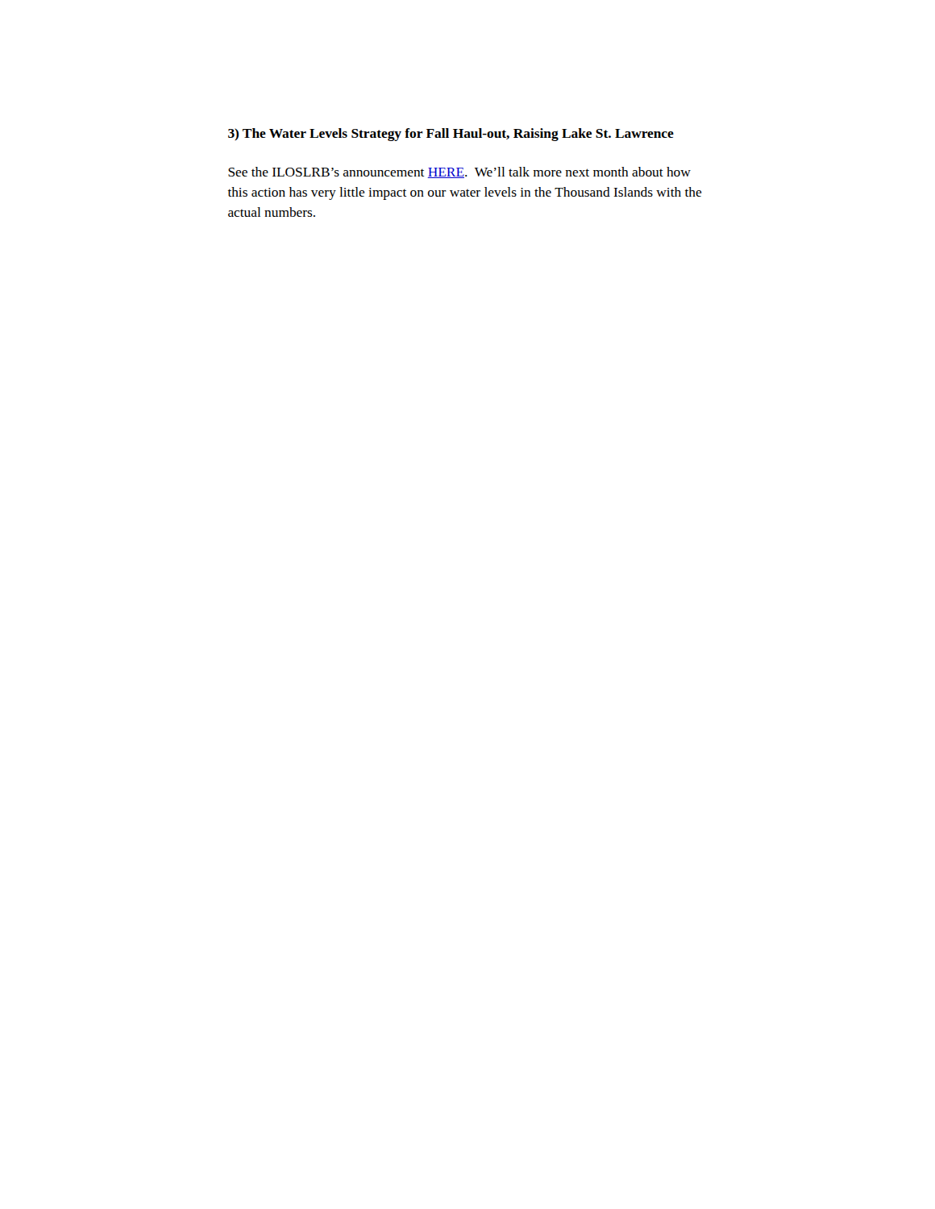3) The Water Levels Strategy for Fall Haul-out, Raising Lake St. Lawrence
See the ILOSLRB’s announcement HERE. We’ll talk more next month about how this action has very little impact on our water levels in the Thousand Islands with the actual numbers.